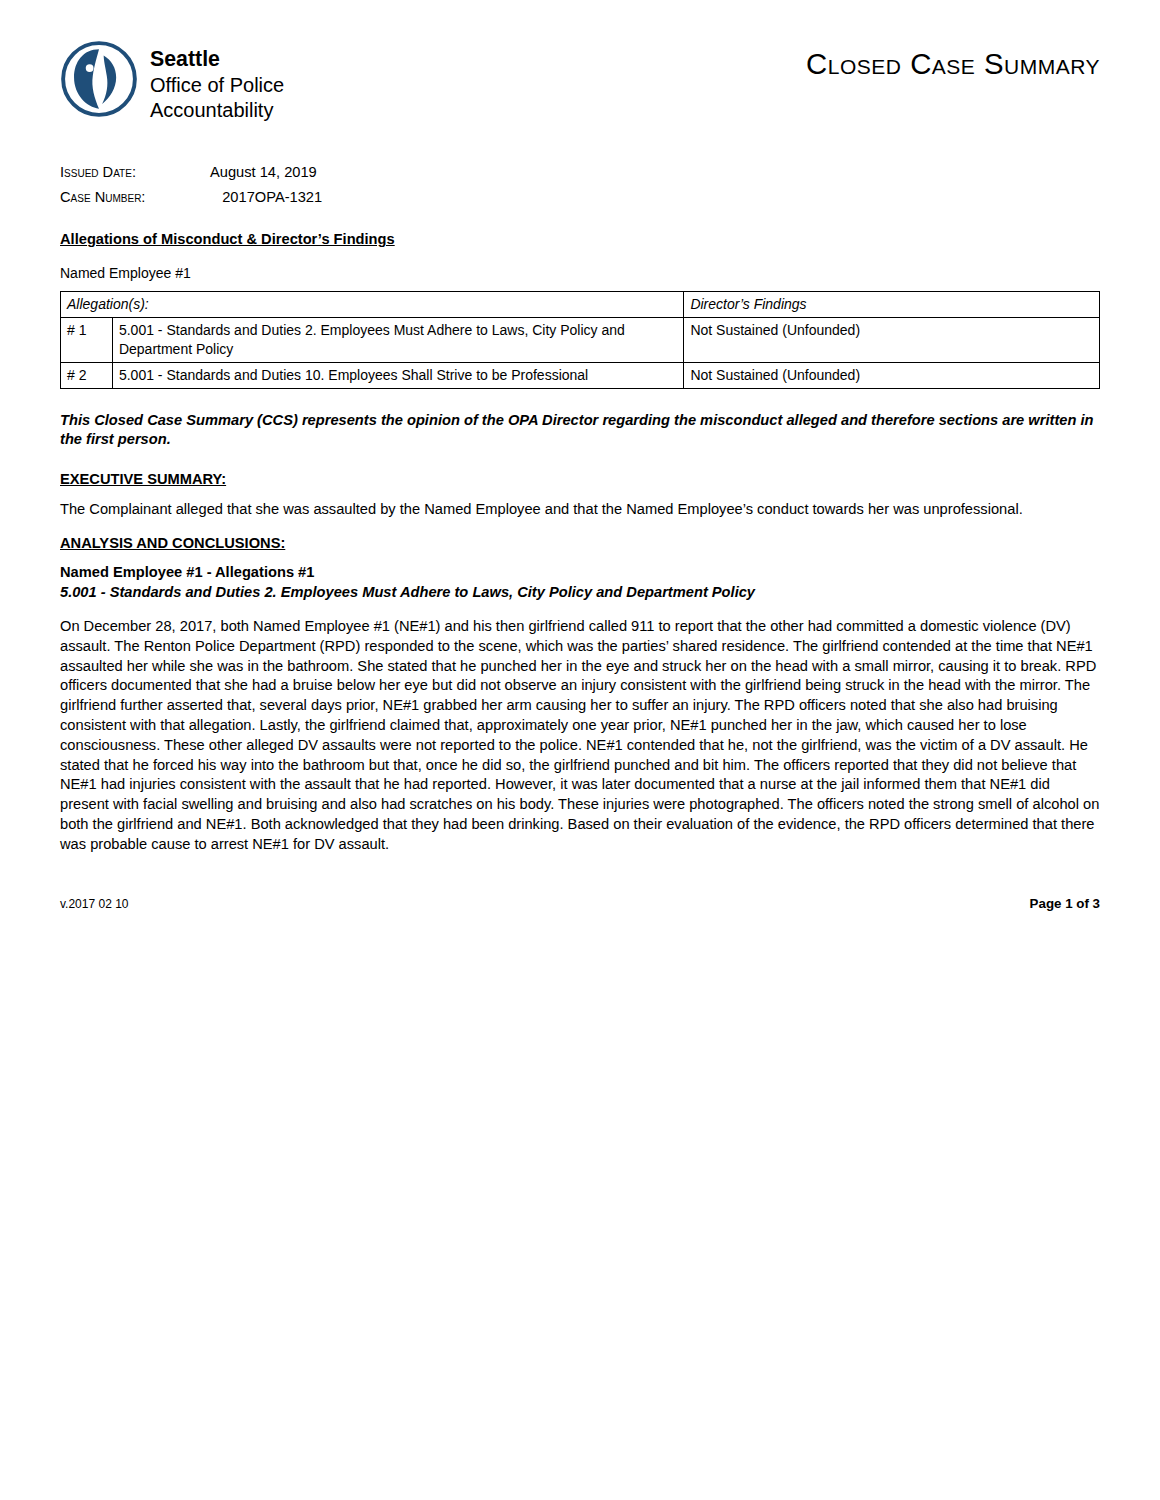Seattle
Office of Police
Accountability
Closed Case Summary
Issued Date: August 14, 2019
Case Number: 2017OPA-1321
Allegations of Misconduct & Director’s Findings
Named Employee #1
| Allegation(s): | Director’s Findings |
| --- | --- |
| # 1 | 5.001 - Standards and Duties 2. Employees Must Adhere to Laws, City Policy and Department Policy | Not Sustained (Unfounded) |
| # 2 | 5.001 - Standards and Duties 10. Employees Shall Strive to be Professional | Not Sustained (Unfounded) |
This Closed Case Summary (CCS) represents the opinion of the OPA Director regarding the misconduct alleged and therefore sections are written in the first person.
EXECUTIVE SUMMARY:
The Complainant alleged that she was assaulted by the Named Employee and that the Named Employee’s conduct towards her was unprofessional.
ANALYSIS AND CONCLUSIONS:
Named Employee #1 - Allegations #1
5.001 - Standards and Duties 2. Employees Must Adhere to Laws, City Policy and Department Policy
On December 28, 2017, both Named Employee #1 (NE#1) and his then girlfriend called 911 to report that the other had committed a domestic violence (DV) assault. The Renton Police Department (RPD) responded to the scene, which was the parties’ shared residence. The girlfriend contended at the time that NE#1 assaulted her while she was in the bathroom. She stated that he punched her in the eye and struck her on the head with a small mirror, causing it to break. RPD officers documented that she had a bruise below her eye but did not observe an injury consistent with the girlfriend being struck in the head with the mirror. The girlfriend further asserted that, several days prior, NE#1 grabbed her arm causing her to suffer an injury. The RPD officers noted that she also had bruising consistent with that allegation. Lastly, the girlfriend claimed that, approximately one year prior, NE#1 punched her in the jaw, which caused her to lose consciousness. These other alleged DV assaults were not reported to the police. NE#1 contended that he, not the girlfriend, was the victim of a DV assault. He stated that he forced his way into the bathroom but that, once he did so, the girlfriend punched and bit him. The officers reported that they did not believe that NE#1 had injuries consistent with the assault that he had reported. However, it was later documented that a nurse at the jail informed them that NE#1 did present with facial swelling and bruising and also had scratches on his body. These injuries were photographed. The officers noted the strong smell of alcohol on both the girlfriend and NE#1. Both acknowledged that they had been drinking. Based on their evaluation of the evidence, the RPD officers determined that there was probable cause to arrest NE#1 for DV assault.
v.2017 02 10
Page 1 of 3